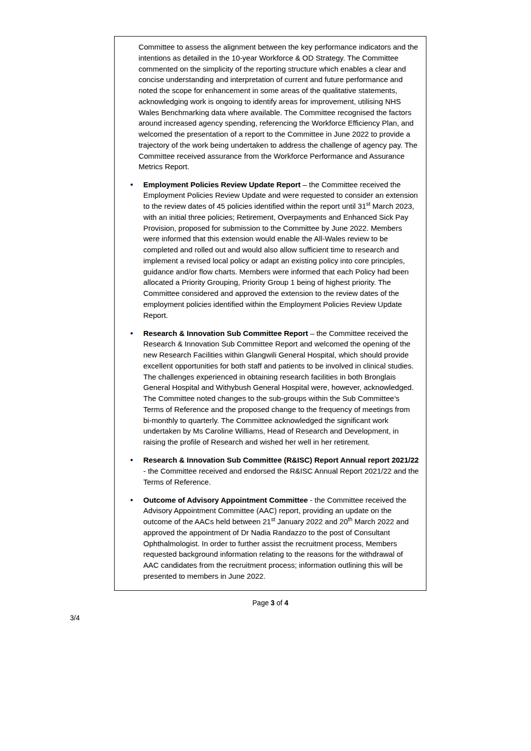Committee to assess the alignment between the key performance indicators and the intentions as detailed in the 10-year Workforce & OD Strategy. The Committee commented on the simplicity of the reporting structure which enables a clear and concise understanding and interpretation of current and future performance and noted the scope for enhancement in some areas of the qualitative statements, acknowledging work is ongoing to identify areas for improvement, utilising NHS Wales Benchmarking data where available. The Committee recognised the factors around increased agency spending, referencing the Workforce Efficiency Plan, and welcomed the presentation of a report to the Committee in June 2022 to provide a trajectory of the work being undertaken to address the challenge of agency pay. The Committee received assurance from the Workforce Performance and Assurance Metrics Report.
Employment Policies Review Update Report – the Committee received the Employment Policies Review Update and were requested to consider an extension to the review dates of 45 policies identified within the report until 31st March 2023, with an initial three policies; Retirement, Overpayments and Enhanced Sick Pay Provision, proposed for submission to the Committee by June 2022. Members were informed that this extension would enable the All-Wales review to be completed and rolled out and would also allow sufficient time to research and implement a revised local policy or adapt an existing policy into core principles, guidance and/or flow charts. Members were informed that each Policy had been allocated a Priority Grouping, Priority Group 1 being of highest priority. The Committee considered and approved the extension to the review dates of the employment policies identified within the Employment Policies Review Update Report.
Research & Innovation Sub Committee Report – the Committee received the Research & Innovation Sub Committee Report and welcomed the opening of the new Research Facilities within Glangwili General Hospital, which should provide excellent opportunities for both staff and patients to be involved in clinical studies. The challenges experienced in obtaining research facilities in both Bronglais General Hospital and Withybush General Hospital were, however, acknowledged. The Committee noted changes to the sub-groups within the Sub Committee’s Terms of Reference and the proposed change to the frequency of meetings from bi-monthly to quarterly. The Committee acknowledged the significant work undertaken by Ms Caroline Williams, Head of Research and Development, in raising the profile of Research and wished her well in her retirement.
Research & Innovation Sub Committee (R&ISC) Report Annual report 2021/22 - the Committee received and endorsed the R&ISC Annual Report 2021/22 and the Terms of Reference.
Outcome of Advisory Appointment Committee - the Committee received the Advisory Appointment Committee (AAC) report, providing an update on the outcome of the AACs held between 21st January 2022 and 20th March 2022 and approved the appointment of Dr Nadia Randazzo to the post of Consultant Ophthalmologist. In order to further assist the recruitment process, Members requested background information relating to the reasons for the withdrawal of AAC candidates from the recruitment process; information outlining this will be presented to members in June 2022.
Page 3 of 4
3/4